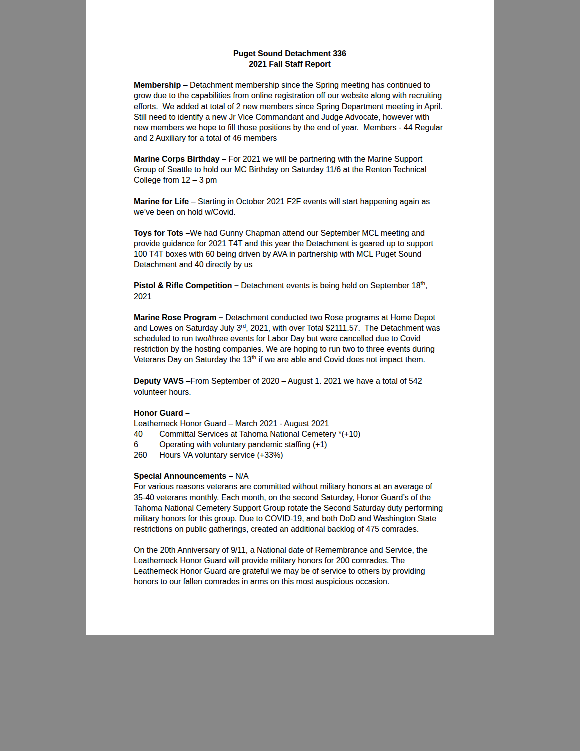Puget Sound Detachment 336 2021 Fall Staff Report
Membership – Detachment membership since the Spring meeting has continued to grow due to the capabilities from online registration off our website along with recruiting efforts. We added at total of 2 new members since Spring Department meeting in April. Still need to identify a new Jr Vice Commandant and Judge Advocate, however with new members we hope to fill those positions by the end of year. Members - 44 Regular and 2 Auxiliary for a total of 46 members
Marine Corps Birthday – For 2021 we will be partnering with the Marine Support Group of Seattle to hold our MC Birthday on Saturday 11/6 at the Renton Technical College from 12 – 3 pm
Marine for Life – Starting in October 2021 F2F events will start happening again as we’ve been on hold w/Covid.
Toys for Tots –We had Gunny Chapman attend our September MCL meeting and provide guidance for 2021 T4T and this year the Detachment is geared up to support 100 T4T boxes with 60 being driven by AVA in partnership with MCL Puget Sound Detachment and 40 directly by us
Pistol & Rifle Competition – Detachment events is being held on September 18th, 2021
Marine Rose Program – Detachment conducted two Rose programs at Home Depot and Lowes on Saturday July 3rd, 2021, with over Total $2111.57. The Detachment was scheduled to run two/three events for Labor Day but were cancelled due to Covid restriction by the hosting companies. We are hoping to run two to three events during Veterans Day on Saturday the 13th if we are able and Covid does not impact them.
Deputy VAVS –From September of 2020 – August 1. 2021 we have a total of 542 volunteer hours.
Honor Guard –
Leatherneck Honor Guard – March 2021 - August 2021
40 Committal Services at Tahoma National Cemetery *(+10)
6 Operating with voluntary pandemic staffing (+1)
260 Hours VA voluntary service (+33%)
Special Announcements – N/A
For various reasons veterans are committed without military honors at an average of 35-40 veterans monthly. Each month, on the second Saturday, Honor Guard’s of the Tahoma National Cemetery Support Group rotate the Second Saturday duty performing military honors for this group. Due to COVID-19, and both DoD and Washington State restrictions on public gatherings, created an additional backlog of 475 comrades.
On the 20th Anniversary of 9/11, a National date of Remembrance and Service, the Leatherneck Honor Guard will provide military honors for 200 comrades. The Leatherneck Honor Guard are grateful we may be of service to others by providing honors to our fallen comrades in arms on this most auspicious occasion.